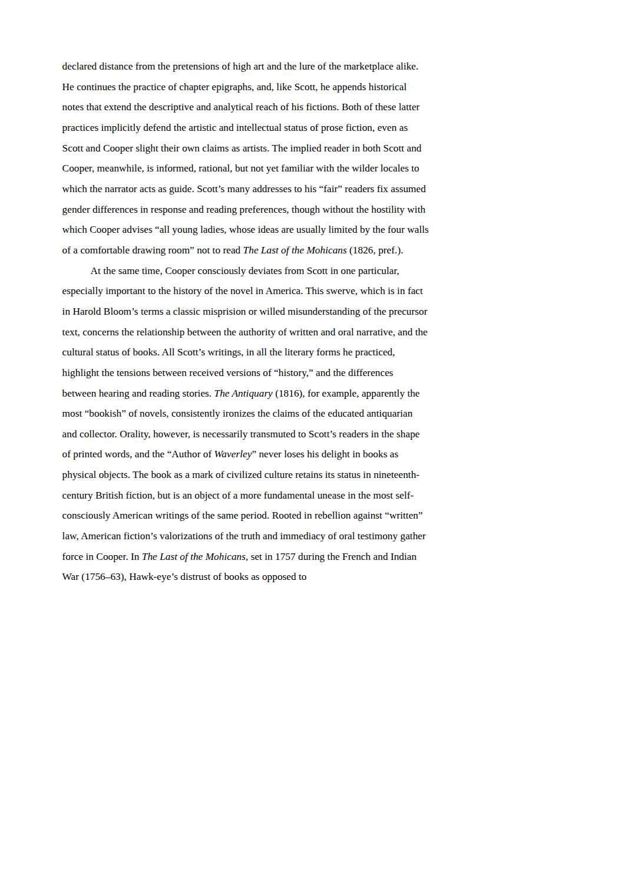declared distance from the pretensions of high art and the lure of the marketplace alike. He continues the practice of chapter epigraphs, and, like Scott, he appends historical notes that extend the descriptive and analytical reach of his fictions. Both of these latter practices implicitly defend the artistic and intellectual status of prose fiction, even as Scott and Cooper slight their own claims as artists. The implied reader in both Scott and Cooper, meanwhile, is informed, rational, but not yet familiar with the wilder locales to which the narrator acts as guide. Scott’s many addresses to his “fair” readers fix assumed gender differences in response and reading preferences, though without the hostility with which Cooper advises “all young ladies, whose ideas are usually limited by the four walls of a comfortable drawing room” not to read The Last of the Mohicans (1826, pref.).
At the same time, Cooper consciously deviates from Scott in one particular, especially important to the history of the novel in America. This swerve, which is in fact in Harold Bloom’s terms a classic misprision or willed misunderstanding of the precursor text, concerns the relationship between the authority of written and oral narrative, and the cultural status of books. All Scott’s writings, in all the literary forms he practiced, highlight the tensions between received versions of “history,” and the differences between hearing and reading stories. The Antiquary (1816), for example, apparently the most “bookish” of novels, consistently ironizes the claims of the educated antiquarian and collector. Orality, however, is necessarily transmuted to Scott’s readers in the shape of printed words, and the “Author of Waverley” never loses his delight in books as physical objects. The book as a mark of civilized culture retains its status in nineteenth-century British fiction, but is an object of a more fundamental unease in the most self-consciously American writings of the same period. Rooted in rebellion against “written” law, American fiction’s valorizations of the truth and immediacy of oral testimony gather force in Cooper. In The Last of the Mohicans, set in 1757 during the French and Indian War (1756–63), Hawk-eye’s distrust of books as opposed to